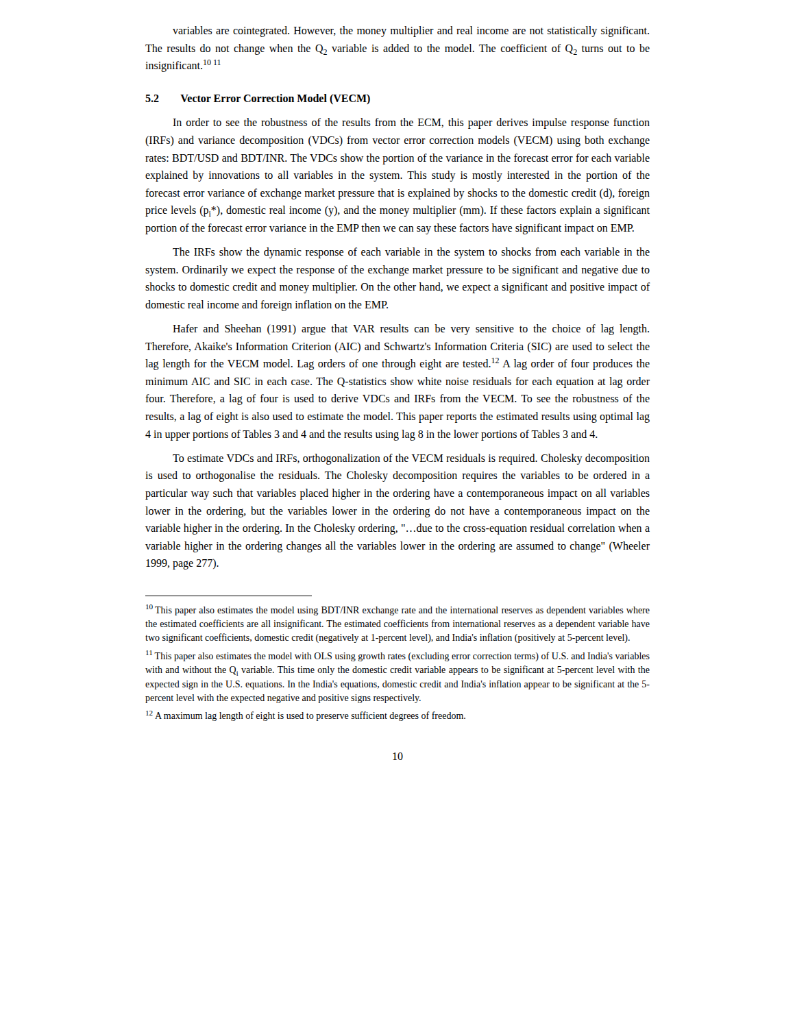variables are cointegrated. However, the money multiplier and real income are not statistically significant. The results do not change when the Q2 variable is added to the model. The coefficient of Q2 turns out to be insignificant.10 11
5.2 Vector Error Correction Model (VECM)
In order to see the robustness of the results from the ECM, this paper derives impulse response function (IRFs) and variance decomposition (VDCs) from vector error correction models (VECM) using both exchange rates: BDT/USD and BDT/INR. The VDCs show the portion of the variance in the forecast error for each variable explained by innovations to all variables in the system. This study is mostly interested in the portion of the forecast error variance of exchange market pressure that is explained by shocks to the domestic credit (d), foreign price levels (pi*), domestic real income (y), and the money multiplier (mm). If these factors explain a significant portion of the forecast error variance in the EMP then we can say these factors have significant impact on EMP.
The IRFs show the dynamic response of each variable in the system to shocks from each variable in the system. Ordinarily we expect the response of the exchange market pressure to be significant and negative due to shocks to domestic credit and money multiplier. On the other hand, we expect a significant and positive impact of domestic real income and foreign inflation on the EMP.
Hafer and Sheehan (1991) argue that VAR results can be very sensitive to the choice of lag length. Therefore, Akaike's Information Criterion (AIC) and Schwartz's Information Criteria (SIC) are used to select the lag length for the VECM model. Lag orders of one through eight are tested.12 A lag order of four produces the minimum AIC and SIC in each case. The Q-statistics show white noise residuals for each equation at lag order four. Therefore, a lag of four is used to derive VDCs and IRFs from the VECM. To see the robustness of the results, a lag of eight is also used to estimate the model. This paper reports the estimated results using optimal lag 4 in upper portions of Tables 3 and 4 and the results using lag 8 in the lower portions of Tables 3 and 4.
To estimate VDCs and IRFs, orthogonalization of the VECM residuals is required. Cholesky decomposition is used to orthogonalise the residuals. The Cholesky decomposition requires the variables to be ordered in a particular way such that variables placed higher in the ordering have a contemporaneous impact on all variables lower in the ordering, but the variables lower in the ordering do not have a contemporaneous impact on the variable higher in the ordering. In the Cholesky ordering, "…due to the cross-equation residual correlation when a variable higher in the ordering changes all the variables lower in the ordering are assumed to change" (Wheeler 1999, page 277).
10This paper also estimates the model using BDT/INR exchange rate and the international reserves as dependent variables where the estimated coefficients are all insignificant. The estimated coefficients from international reserves as a dependent variable have two significant coefficients, domestic credit (negatively at 1-percent level), and India's inflation (positively at 5-percent level).
11This paper also estimates the model with OLS using growth rates (excluding error correction terms) of U.S. and India's variables with and without the Qi variable. This time only the domestic credit variable appears to be significant at 5-percent level with the expected sign in the U.S. equations. In the India's equations, domestic credit and India's inflation appear to be significant at the 5-percent level with the expected negative and positive signs respectively.
12A maximum lag length of eight is used to preserve sufficient degrees of freedom.
10